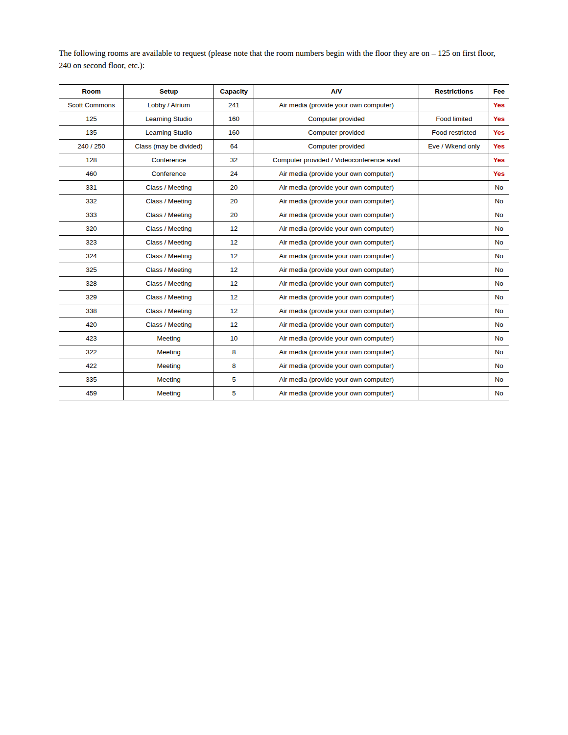The following rooms are available to request (please note that the room numbers begin with the floor they are on – 125 on first floor, 240 on second floor, etc.):
| Room | Setup | Capacity | A/V | Restrictions | Fee |
| --- | --- | --- | --- | --- | --- |
| Scott Commons | Lobby / Atrium | 241 | Air media (provide your own computer) | | Yes |
| 125 | Learning Studio | 160 | Computer provided | Food limited | Yes |
| 135 | Learning Studio | 160 | Computer provided | Food restricted | Yes |
| 240 / 250 | Class (may be divided) | 64 | Computer provided | Eve / Wkend only | Yes |
| 128 | Conference | 32 | Computer provided / Videoconference avail | | Yes |
| 460 | Conference | 24 | Air media (provide your own computer) | | Yes |
| 331 | Class / Meeting | 20 | Air media (provide your own computer) | | No |
| 332 | Class / Meeting | 20 | Air media (provide your own computer) | | No |
| 333 | Class / Meeting | 20 | Air media (provide your own computer) | | No |
| 320 | Class / Meeting | 12 | Air media (provide your own computer) | | No |
| 323 | Class / Meeting | 12 | Air media (provide your own computer) | | No |
| 324 | Class / Meeting | 12 | Air media (provide your own computer) | | No |
| 325 | Class / Meeting | 12 | Air media (provide your own computer) | | No |
| 328 | Class / Meeting | 12 | Air media (provide your own computer) | | No |
| 329 | Class / Meeting | 12 | Air media (provide your own computer) | | No |
| 338 | Class / Meeting | 12 | Air media (provide your own computer) | | No |
| 420 | Class / Meeting | 12 | Air media (provide your own computer) | | No |
| 423 | Meeting | 10 | Air media (provide your own computer) | | No |
| 322 | Meeting | 8 | Air media (provide your own computer) | | No |
| 422 | Meeting | 8 | Air media (provide your own computer) | | No |
| 335 | Meeting | 5 | Air media (provide your own computer) | | No |
| 459 | Meeting | 5 | Air media (provide your own computer) | | No |